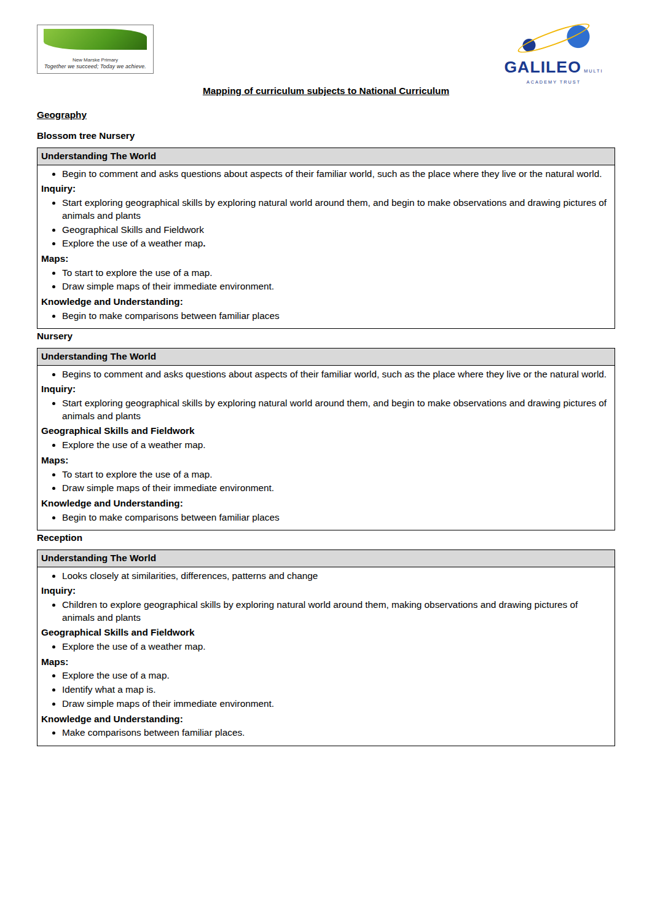New Marske Primary
Together we succeed; Today we achieve.
GALILEO MULTI ACADEMY TRUST
Mapping of curriculum subjects to National Curriculum
Geography
Blossom tree Nursery
| Understanding The World |
| --- |
| Begin to comment and asks questions about aspects of their familiar world, such as the place where they live or the natural world. Inquiry: Start exploring geographical skills by exploring natural world around them, and begin to make observations and drawing pictures of animals and plants Geographical Skills and Fieldwork Explore the use of a weather map . Maps: To start to explore the use of a map. Draw simple maps of their immediate environment. Knowledge and Understanding: Begin to make comparisons between familiar places |
Nursery
| Understanding The World |
| --- |
| Begins to comment and asks questions about aspects of their familiar world, such as the place where they live or the natural world. Inquiry: Start exploring geographical skills by exploring natural world around them, and begin to make observations and drawing pictures of animals and plants Geographical Skills and Fieldwork Explore the use of a weather map. Maps: To start to explore the use of a map. Draw simple maps of their immediate environment. Knowledge and Understanding: Begin to make comparisons between familiar places |
Reception
| Understanding The World |
| --- |
| Looks closely at similarities, differences, patterns and change Inquiry: Children to explore geographical skills by exploring natural world around them, making observations and drawing pictures of animals and plants Geographical Skills and Fieldwork Explore the use of a weather map. Maps: Explore the use of a map. Identify what a map is. Draw simple maps of their immediate environment. Knowledge and Understanding: Make comparisons between familiar places. |